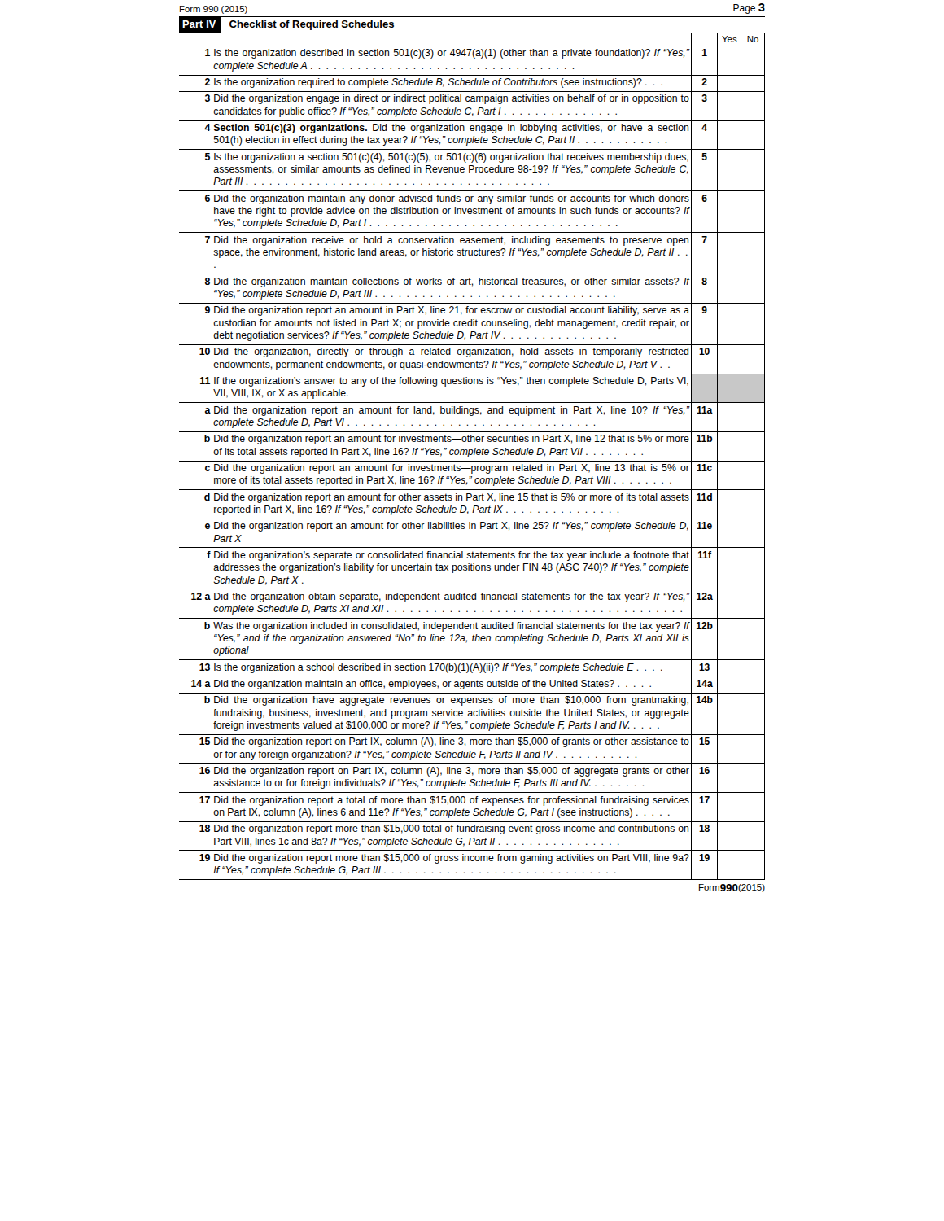Form 990 (2015)
Page 3
Part IV
Checklist of Required Schedules
| | | | Yes | No |
| 1 | Is the organization described in section 501(c)(3) or 4947(a)(1) (other than a private foundation)? If “Yes,” complete Schedule A . . . . . . . . . . . . . . . . . . . . . . . . . . . . . . . . . . | 1 | | |
| 2 | Is the organization required to complete Schedule B, Schedule of Contributors (see instructions)? . . . | 2 | | |
| 3 | Did the organization engage in direct or indirect political campaign activities on behalf of or in opposition to candidates for public office? If “Yes,” complete Schedule C, Part I . . . . . . . . . . . . . . . | 3 | | |
| 4 | Section 501(c)(3) organizations. Did the organization engage in lobbying activities, or have a section 501(h) election in effect during the tax year? If “Yes,” complete Schedule C, Part II . . . . . . . . . . . . | 4 | | |
| 5 | Is the organization a section 501(c)(4), 501(c)(5), or 501(c)(6) organization that receives membership dues, assessments, or similar amounts as defined in Revenue Procedure 98-19? If “Yes,” complete Schedule C, Part III . . . . . . . . . . . . . . . . . . . . . . . . . . . . . . . . . . . . . . . | 5 | | |
| 6 | Did the organization maintain any donor advised funds or any similar funds or accounts for which donors have the right to provide advice on the distribution or investment of amounts in such funds or accounts? If “Yes,” complete Schedule D, Part I . . . . . . . . . . . . . . . . . . . . . . . . . . . . . . . . | 6 | | |
| 7 | Did the organization receive or hold a conservation easement, including easements to preserve open space, the environment, historic land areas, or historic structures? If “Yes,” complete Schedule D, Part II . . . | 7 | | |
| 8 | Did the organization maintain collections of works of art, historical treasures, or other similar assets? If “Yes,” complete Schedule D, Part III . . . . . . . . . . . . . . . . . . . . . . . . . . . . . . . | 8 | | |
| 9 | Did the organization report an amount in Part X, line 21, for escrow or custodial account liability, serve as a custodian for amounts not listed in Part X; or provide credit counseling, debt management, credit repair, or debt negotiation services? If “Yes,” complete Schedule D, Part IV . . . . . . . . . . . . . . . | 9 | | |
| 10 | Did the organization, directly or through a related organization, hold assets in temporarily restricted endowments, permanent endowments, or quasi-endowments? If “Yes,” complete Schedule D, Part V . . | 10 | | |
| 11 | If the organization’s answer to any of the following questions is “Yes,” then complete Schedule D, Parts VI, VII, VIII, IX, or X as applicable. | | | |
| a | Did the organization report an amount for land, buildings, and equipment in Part X, line 10? If “Yes,” complete Schedule D, Part VI . . . . . . . . . . . . . . . . . . . . . . . . . . . . . . . . | 11a | | |
| b | Did the organization report an amount for investments—other securities in Part X, line 12 that is 5% or more of its total assets reported in Part X, line 16? If “Yes,” complete Schedule D, Part VII . . . . . . . . | 11b | | |
| c | Did the organization report an amount for investments—program related in Part X, line 13 that is 5% or more of its total assets reported in Part X, line 16? If “Yes,” complete Schedule D, Part VIII . . . . . . . . | 11c | | |
| d | Did the organization report an amount for other assets in Part X, line 15 that is 5% or more of its total assets reported in Part X, line 16? If “Yes,” complete Schedule D, Part IX . . . . . . . . . . . . . . . | 11d | | |
| e | Did the organization report an amount for other liabilities in Part X, line 25? If “Yes,” complete Schedule D, Part X | 11e | | |
| f | Did the organization’s separate or consolidated financial statements for the tax year include a footnote that addresses the organization’s liability for uncertain tax positions under FIN 48 (ASC 740)? If “Yes,” complete Schedule D, Part X . | 11f | | |
| 12 a | Did the organization obtain separate, independent audited financial statements for the tax year? If “Yes,” complete Schedule D, Parts XI and XII . . . . . . . . . . . . . . . . . . . . . . . . . . . . . . . . . . . . . . | 12a | | |
| b | Was the organization included in consolidated, independent audited financial statements for the tax year? If “Yes,” and if the organization answered “No” to line 12a, then completing Schedule D, Parts XI and XII is optional | 12b | | |
| 13 | Is the organization a school described in section 170(b)(1)(A)(ii)? If “Yes,” complete Schedule E . . . . | 13 | | |
| 14 a | Did the organization maintain an office, employees, or agents outside of the United States? . . . . . | 14a | | |
| b | Did the organization have aggregate revenues or expenses of more than $10,000 from grantmaking, fundraising, business, investment, and program service activities outside the United States, or aggregate foreign investments valued at $100,000 or more? If “Yes,” complete Schedule F, Parts I and IV. . . . . | 14b | | |
| 15 | Did the organization report on Part IX, column (A), line 3, more than $5,000 of grants or other assistance to or for any foreign organization? If “Yes,” complete Schedule F, Parts II and IV . . . . . . . . . . . | 15 | | |
| 16 | Did the organization report on Part IX, column (A), line 3, more than $5,000 of aggregate grants or other assistance to or for foreign individuals? If “Yes,” complete Schedule F, Parts III and IV. . . . . . . . | 16 | | |
| 17 | Did the organization report a total of more than $15,000 of expenses for professional fundraising services on Part IX, column (A), lines 6 and 11e? If “Yes,” complete Schedule G, Part I (see instructions) . . . . . | 17 | | |
| 18 | Did the organization report more than $15,000 total of fundraising event gross income and contributions on Part VIII, lines 1c and 8a? If “Yes,” complete Schedule G, Part II . . . . . . . . . . . . . . . . | 18 | | |
| 19 | Did the organization report more than $15,000 of gross income from gaming activities on Part VIII, line 9a? If “Yes,” complete Schedule G, Part III . . . . . . . . . . . . . . . . . . . . . . . . . . . . . . | 19 | | |
Form 990 (2015)